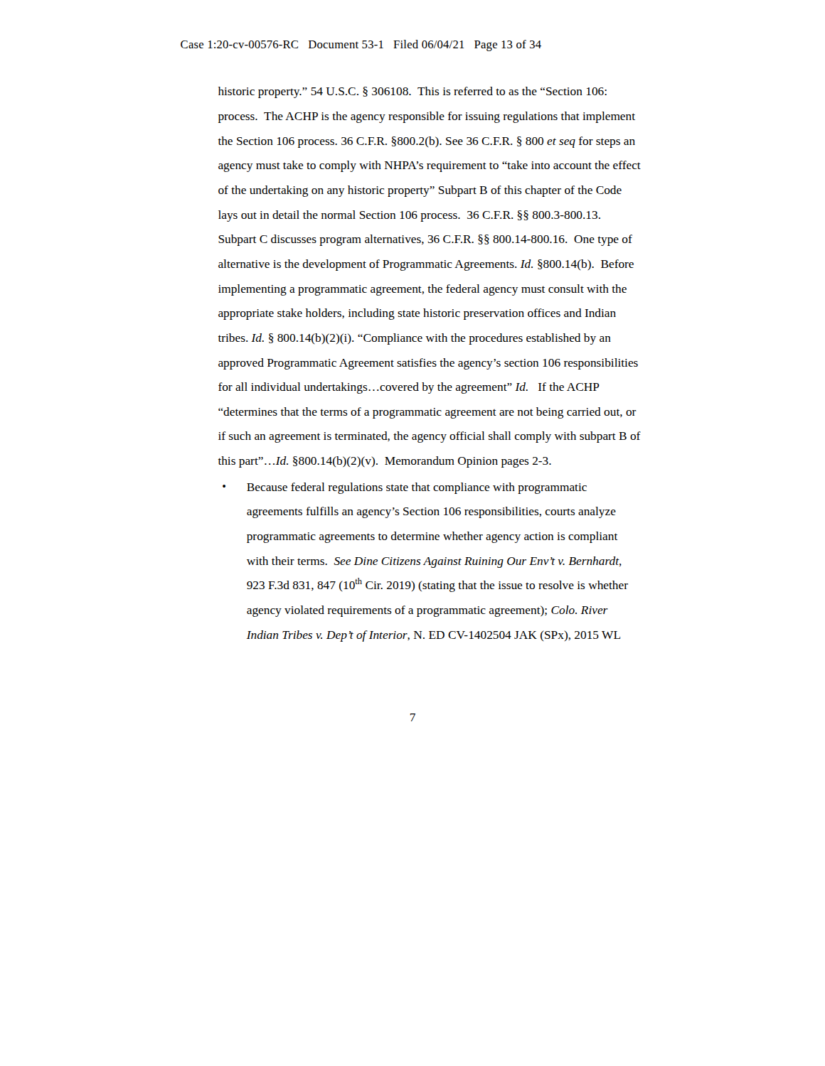Case 1:20-cv-00576-RC Document 53-1 Filed 06/04/21 Page 13 of 34
historic property.” 54 U.S.C. § 306108. This is referred to as the “Section 106: process. The ACHP is the agency responsible for issuing regulations that implement the Section 106 process. 36 C.F.R. §800.2(b). See 36 C.F.R. § 800 et seq for steps an agency must take to comply with NHPA’s requirement to “take into account the effect of the undertaking on any historic property” Subpart B of this chapter of the Code lays out in detail the normal Section 106 process. 36 C.F.R. §§ 800.3-800.13. Subpart C discusses program alternatives, 36 C.F.R. §§ 800.14-800.16. One type of alternative is the development of Programmatic Agreements. Id. §800.14(b). Before implementing a programmatic agreement, the federal agency must consult with the appropriate stake holders, including state historic preservation offices and Indian tribes. Id. § 800.14(b)(2)(i). “Compliance with the procedures established by an approved Programmatic Agreement satisfies the agency’s section 106 responsibilities for all individual undertakings…covered by the agreement” Id. If the ACHP “determines that the terms of a programmatic agreement are not being carried out, or if such an agreement is terminated, the agency official shall comply with subpart B of this part”…Id. §800.14(b)(2)(v). Memorandum Opinion pages 2-3.
Because federal regulations state that compliance with programmatic agreements fulfills an agency’s Section 106 responsibilities, courts analyze programmatic agreements to determine whether agency action is compliant with their terms. See Dine Citizens Against Ruining Our Env’t v. Bernhardt, 923 F.3d 831, 847 (10th Cir. 2019) (stating that the issue to resolve is whether agency violated requirements of a programmatic agreement); Colo. River Indian Tribes v. Dep’t of Interior, N. ED CV-1402504 JAK (SPx), 2015 WL
7